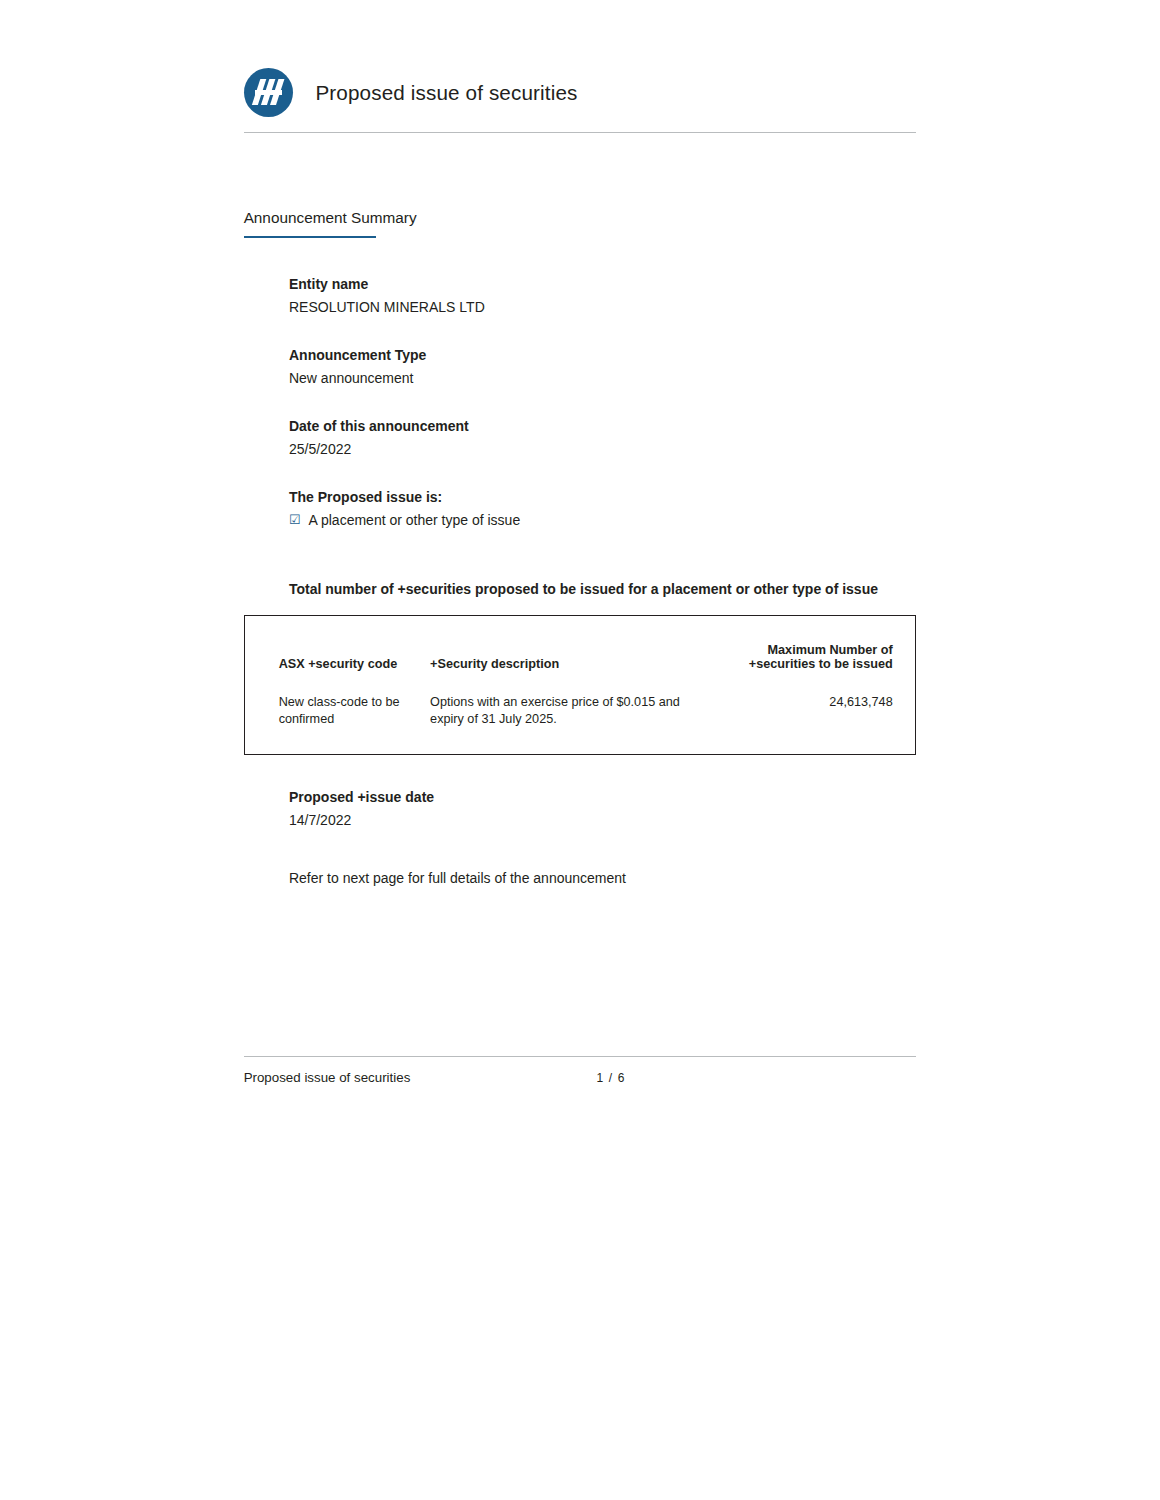Proposed issue of securities
Announcement Summary
Entity name
RESOLUTION MINERALS LTD
Announcement Type
New announcement
Date of this announcement
25/5/2022
The Proposed issue is:
☑ A placement or other type of issue
Total number of +securities proposed to be issued for a placement or other type of issue
| ASX +security code | +Security description | Maximum Number of +securities to be issued |
| --- | --- | --- |
| New class-code to be confirmed | Options with an exercise price of $0.015 and expiry of 31 July 2025. | 24,613,748 |
Proposed +issue date
14/7/2022
Refer to next page for full details of the announcement
Proposed issue of securities
1/6